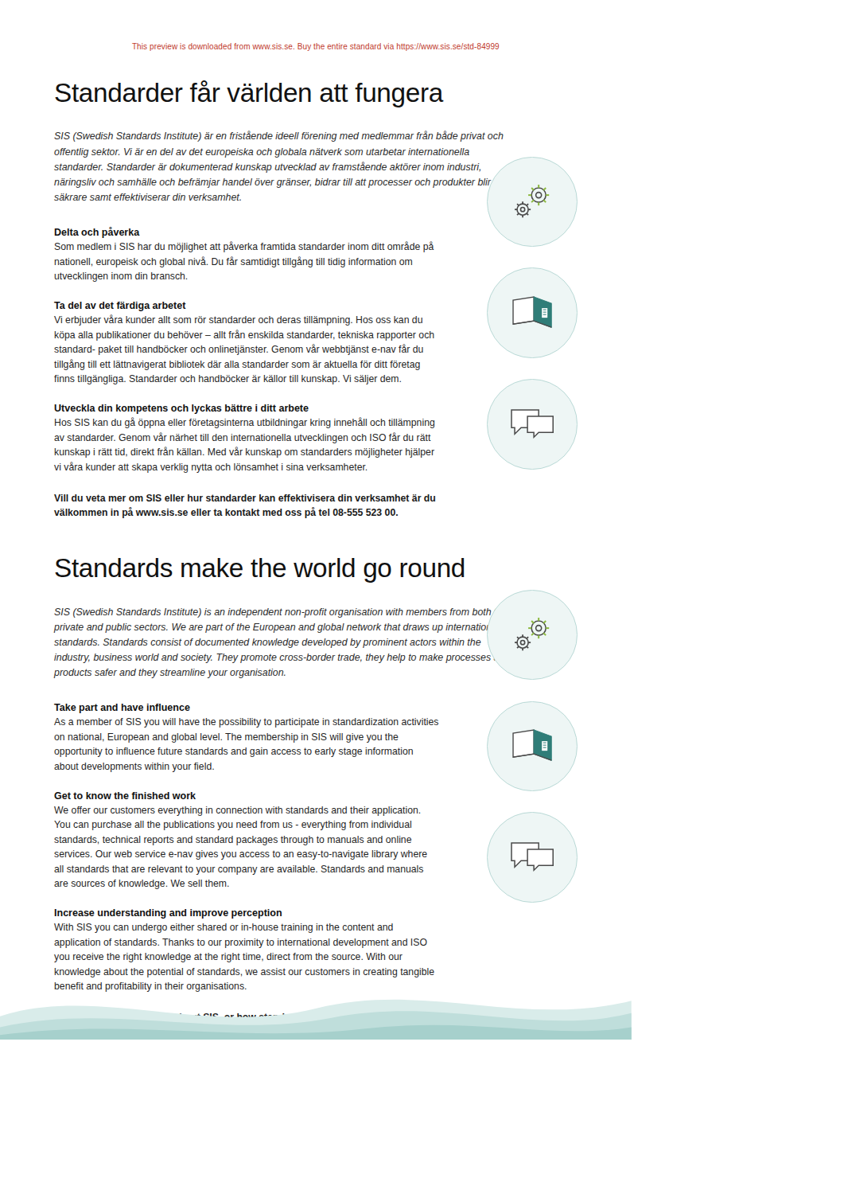This preview is downloaded from www.sis.se. Buy the entire standard via https://www.sis.se/std-84999
Standarder får världen att fungera
SIS (Swedish Standards Institute) är en fristående ideell förening med medlemmar från både privat och offentlig sektor. Vi är en del av det europeiska och globala nätverk som utarbetar internationella standarder. Standarder är dokumenterad kunskap utvecklad av framstående aktörer inom industri, näringsliv och samhälle och befrämjar handel över gränser, bidrar till att processer och produkter blir säkrare samt effektiviserar din verksamhet.
Delta och påverka
Som medlem i SIS har du möjlighet att påverka framtida standarder inom ditt område på nationell, europeisk och global nivå. Du får samtidigt tillgång till tidig information om utvecklingen inom din bransch.
Ta del av det färdiga arbetet
Vi erbjuder våra kunder allt som rör standarder och deras tillämpning. Hos oss kan du köpa alla publikationer du behöver – allt från enskilda standarder, tekniska rapporter och standard- paket till handböcker och onlinetjänster. Genom vår webbtjänst e-nav får du tillgång till ett lättnavigerat bibliotek där alla standarder som är aktuella för ditt företag finns tillgängliga. Standarder och handböcker är källor till kunskap. Vi säljer dem.
Utveckla din kompetens och lyckas bättre i ditt arbete
Hos SIS kan du gå öppna eller företagsinterna utbildningar kring innehåll och tillämpning av standarder. Genom vår närhet till den internationella utvecklingen och ISO får du rätt kunskap i rätt tid, direkt från källan. Med vår kunskap om standarders möjligheter hjälper vi våra kunder att skapa verklig nytta och lönsamhet i sina verksamheter.
Vill du veta mer om SIS eller hur standarder kan effektivisera din verksamhet är du välkommen in på www.sis.se eller ta kontakt med oss på tel 08-555 523 00.
Standards make the world go round
SIS (Swedish Standards Institute) is an independent non-profit organisation with members from both the private and public sectors. We are part of the European and global network that draws up international standards. Standards consist of documented knowledge developed by prominent actors within the industry, business world and society. They promote cross-border trade, they help to make processes and products safer and they streamline your organisation.
Take part and have influence
As a member of SIS you will have the possibility to participate in standardization activities on national, European and global level. The membership in SIS will give you the opportunity to influence future standards and gain access to early stage information about developments within your field.
Get to know the finished work
We offer our customers everything in connection with standards and their application. You can purchase all the publications you need from us - everything from individual standards, technical reports and standard packages through to manuals and online services. Our web service e-nav gives you access to an easy-to-navigate library where all standards that are relevant to your company are available. Standards and manuals are sources of knowledge. We sell them.
Increase understanding and improve perception
With SIS you can undergo either shared or in-house training in the content and application of standards. Thanks to our proximity to international development and ISO you receive the right knowledge at the right time, direct from the source. With our knowledge about the potential of standards, we assist our customers in creating tangible benefit and profitability in their organisations.
If you want to know more about SIS, or how standards can streamline your organisation, please visit www.sis.se or contact us on phone +46 (0)8-555 523 00